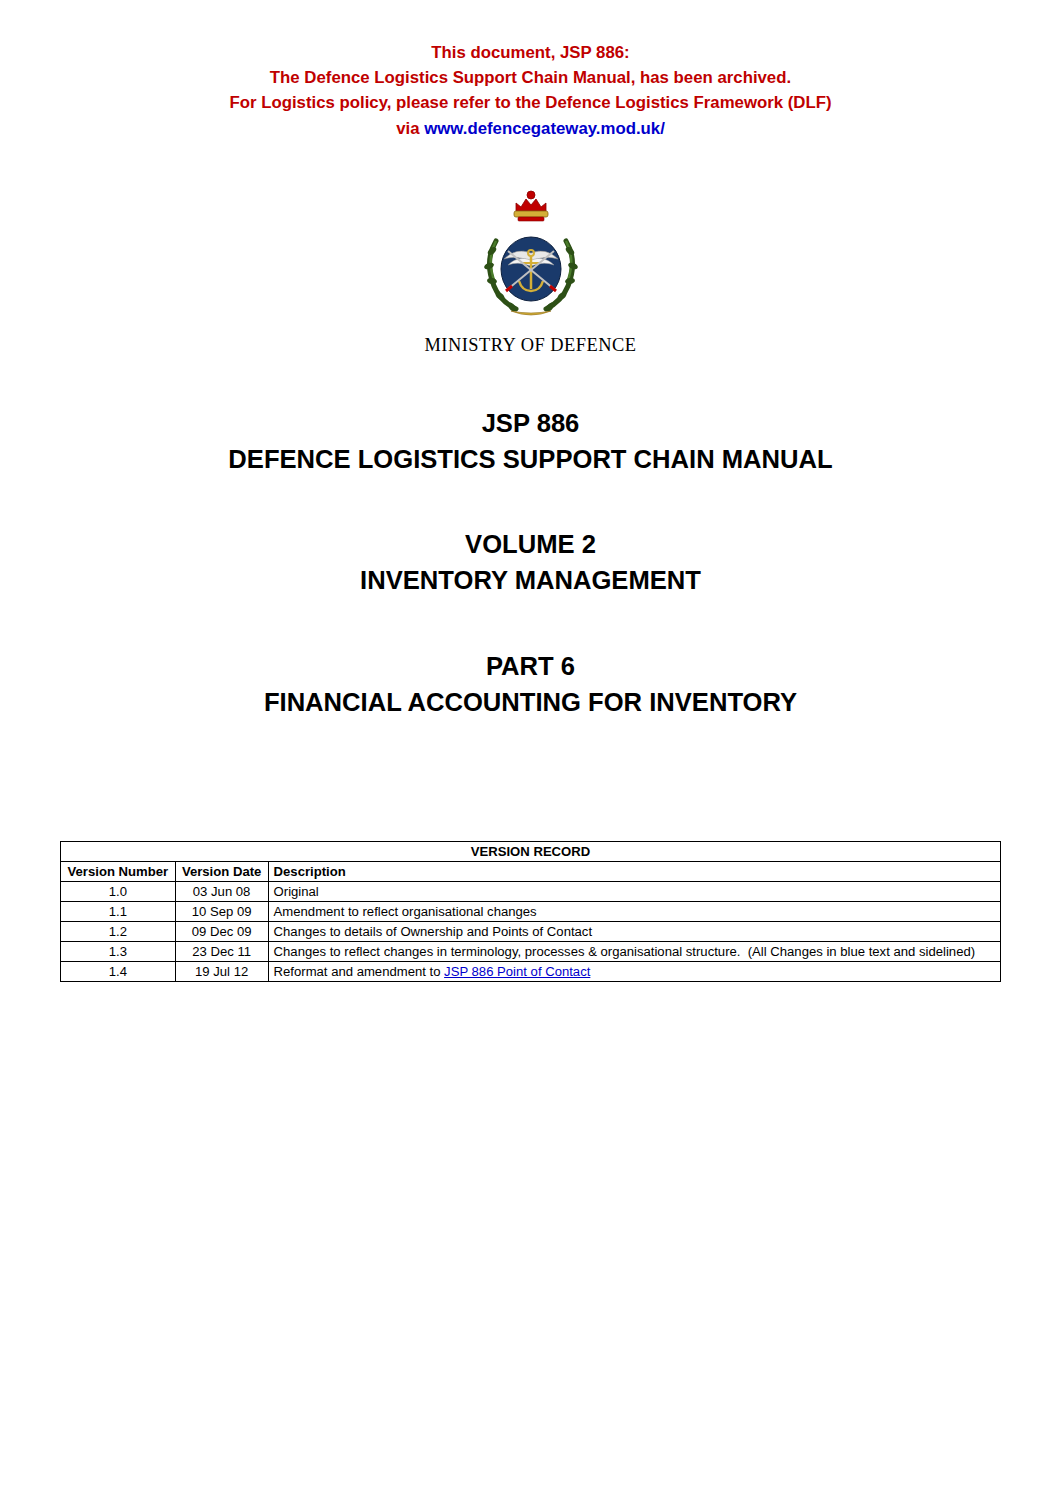This document, JSP 886:
The Defence Logistics Support Chain Manual, has been archived.
For Logistics policy, please refer to the Defence Logistics Framework (DLF)
via www.defencegateway.mod.uk/
MINISTRY OF DEFENCE
JSP 886
DEFENCE LOGISTICS SUPPORT CHAIN MANUAL
VOLUME 2
INVENTORY MANAGEMENT
PART 6
FINANCIAL ACCOUNTING FOR INVENTORY
| VERSION RECORD |
| --- |
| Version Number | Version Date | Description |
| 1.0 | 03 Jun 08 | Original |
| 1.1 | 10 Sep 09 | Amendment to reflect organisational changes |
| 1.2 | 09 Dec 09 | Changes to details of Ownership and Points of Contact |
| 1.3 | 23 Dec 11 | Changes to reflect changes in terminology, processes & organisational structure. (All Changes in blue text and sidelined) |
| 1.4 | 19 Jul 12 | Reformat and amendment to JSP 886 Point of Contact |